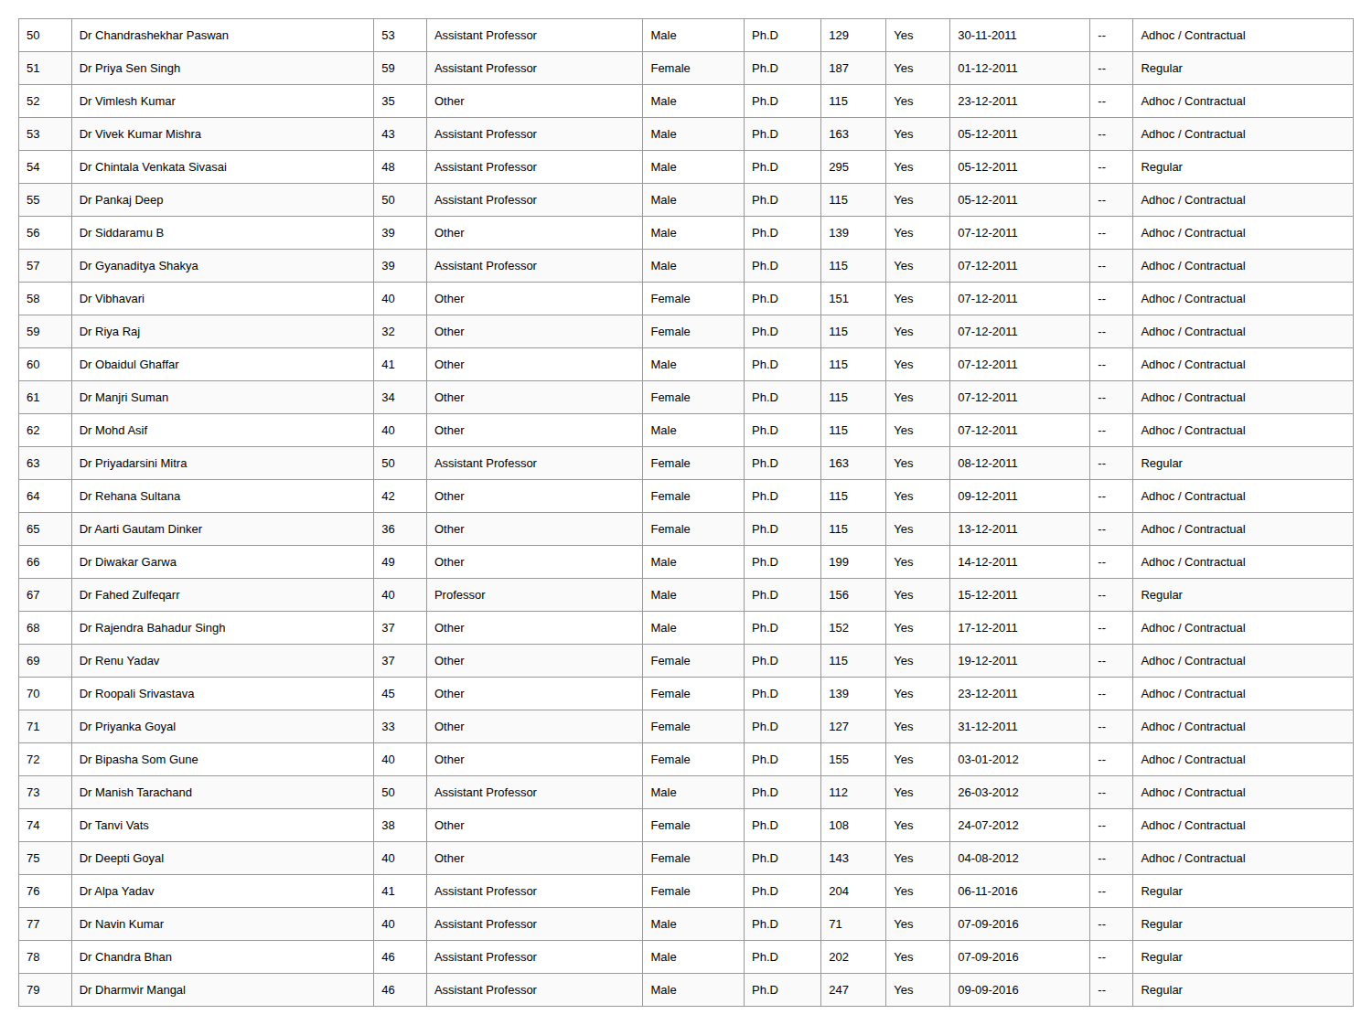| 50 | Dr Chandrashekhar Paswan | 53 | Assistant Professor | Male | Ph.D | 129 | Yes | 30-11-2011 | -- | Adhoc / Contractual |
| 51 | Dr Priya Sen Singh | 59 | Assistant Professor | Female | Ph.D | 187 | Yes | 01-12-2011 | -- | Regular |
| 52 | Dr Vimlesh Kumar | 35 | Other | Male | Ph.D | 115 | Yes | 23-12-2011 | -- | Adhoc / Contractual |
| 53 | Dr Vivek Kumar Mishra | 43 | Assistant Professor | Male | Ph.D | 163 | Yes | 05-12-2011 | -- | Adhoc / Contractual |
| 54 | Dr Chintala Venkata Sivasai | 48 | Assistant Professor | Male | Ph.D | 295 | Yes | 05-12-2011 | -- | Regular |
| 55 | Dr Pankaj Deep | 50 | Assistant Professor | Male | Ph.D | 115 | Yes | 05-12-2011 | -- | Adhoc / Contractual |
| 56 | Dr Siddaramu B | 39 | Other | Male | Ph.D | 139 | Yes | 07-12-2011 | -- | Adhoc / Contractual |
| 57 | Dr Gyanaditya Shakya | 39 | Assistant Professor | Male | Ph.D | 115 | Yes | 07-12-2011 | -- | Adhoc / Contractual |
| 58 | Dr Vibhavari | 40 | Other | Female | Ph.D | 151 | Yes | 07-12-2011 | -- | Adhoc / Contractual |
| 59 | Dr Riya Raj | 32 | Other | Female | Ph.D | 115 | Yes | 07-12-2011 | -- | Adhoc / Contractual |
| 60 | Dr Obaidul Ghaffar | 41 | Other | Male | Ph.D | 115 | Yes | 07-12-2011 | -- | Adhoc / Contractual |
| 61 | Dr Manjri Suman | 34 | Other | Female | Ph.D | 115 | Yes | 07-12-2011 | -- | Adhoc / Contractual |
| 62 | Dr Mohd Asif | 40 | Other | Male | Ph.D | 115 | Yes | 07-12-2011 | -- | Adhoc / Contractual |
| 63 | Dr Priyadarsini Mitra | 50 | Assistant Professor | Female | Ph.D | 163 | Yes | 08-12-2011 | -- | Regular |
| 64 | Dr Rehana Sultana | 42 | Other | Female | Ph.D | 115 | Yes | 09-12-2011 | -- | Adhoc / Contractual |
| 65 | Dr Aarti Gautam Dinker | 36 | Other | Female | Ph.D | 115 | Yes | 13-12-2011 | -- | Adhoc / Contractual |
| 66 | Dr Diwakar Garwa | 49 | Other | Male | Ph.D | 199 | Yes | 14-12-2011 | -- | Adhoc / Contractual |
| 67 | Dr Fahed Zulfeqarr | 40 | Professor | Male | Ph.D | 156 | Yes | 15-12-2011 | -- | Regular |
| 68 | Dr Rajendra Bahadur Singh | 37 | Other | Male | Ph.D | 152 | Yes | 17-12-2011 | -- | Adhoc / Contractual |
| 69 | Dr Renu Yadav | 37 | Other | Female | Ph.D | 115 | Yes | 19-12-2011 | -- | Adhoc / Contractual |
| 70 | Dr Roopali Srivastava | 45 | Other | Female | Ph.D | 139 | Yes | 23-12-2011 | -- | Adhoc / Contractual |
| 71 | Dr Priyanka Goyal | 33 | Other | Female | Ph.D | 127 | Yes | 31-12-2011 | -- | Adhoc / Contractual |
| 72 | Dr Bipasha Som Gune | 40 | Other | Female | Ph.D | 155 | Yes | 03-01-2012 | -- | Adhoc / Contractual |
| 73 | Dr Manish Tarachand | 50 | Assistant Professor | Male | Ph.D | 112 | Yes | 26-03-2012 | -- | Adhoc / Contractual |
| 74 | Dr Tanvi Vats | 38 | Other | Female | Ph.D | 108 | Yes | 24-07-2012 | -- | Adhoc / Contractual |
| 75 | Dr Deepti Goyal | 40 | Other | Female | Ph.D | 143 | Yes | 04-08-2012 | -- | Adhoc / Contractual |
| 76 | Dr Alpa Yadav | 41 | Assistant Professor | Female | Ph.D | 204 | Yes | 06-11-2016 | -- | Regular |
| 77 | Dr Navin Kumar | 40 | Assistant Professor | Male | Ph.D | 71 | Yes | 07-09-2016 | -- | Regular |
| 78 | Dr Chandra Bhan | 46 | Assistant Professor | Male | Ph.D | 202 | Yes | 07-09-2016 | -- | Regular |
| 79 | Dr Dharmvir Mangal | 46 | Assistant Professor | Male | Ph.D | 247 | Yes | 09-09-2016 | -- | Regular |